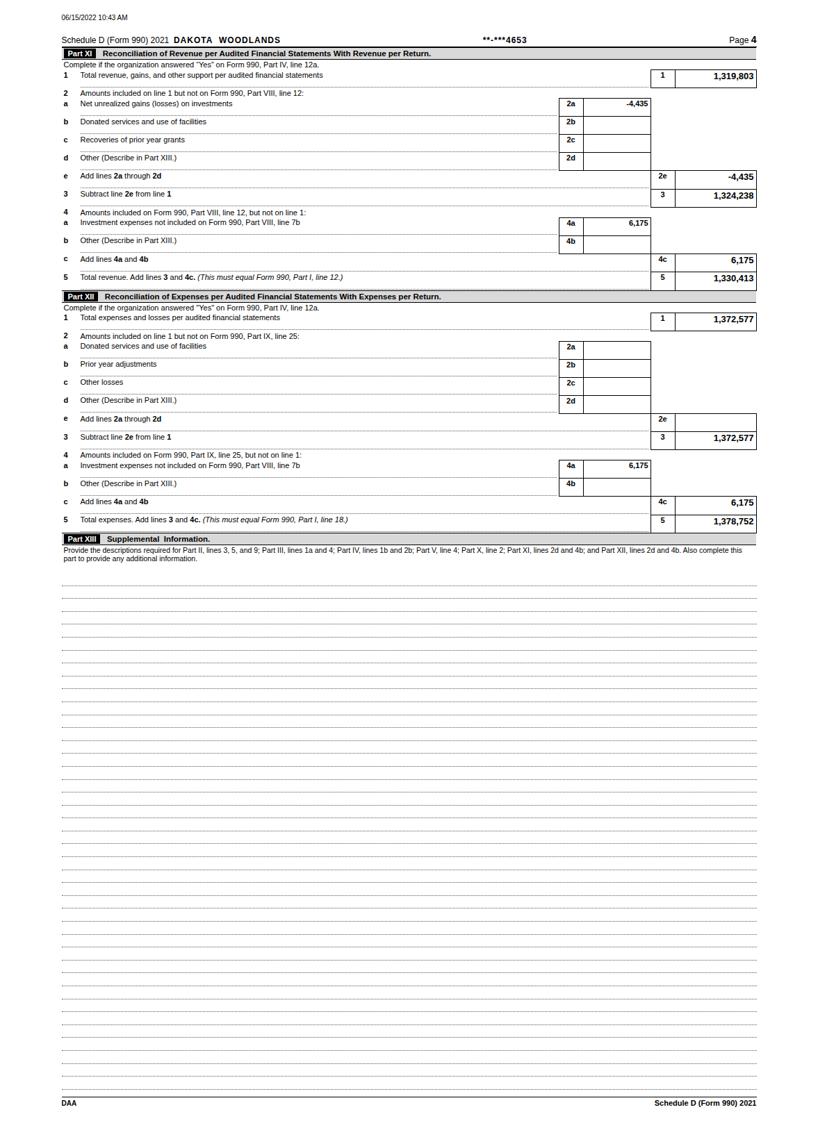06/15/2022 10:43 AM
Schedule D (Form 990) 2021 DAKOTA WOODLANDS
**-***4653
Page 4
| Part XI Reconciliation of Revenue per Audited Financial Statements With Revenue per Return. |
| Complete if the organization answered “Yes” on Form 990, Part IV, line 12a. |
| 1 | Total revenue, gains, and other support per audited financial statements | 1 | 1,319,803 |
| 2 | Amounts included on line 1 but not on Form 990, Part VIII, line 12: |
| a | Net unrealized gains (losses) on investments | 2a | -4,435 | | |
| b | Donated services and use of facilities | 2b | | | |
| c | Recoveries of prior year grants | 2c | | | |
| d | Other (Describe in Part XIII.) | 2d | | | |
| e | Add lines 2a through 2d | 2e | -4,435 |
| 3 | Subtract line 2e from line 1 | 3 | 1,324,238 |
| 4 | Amounts included on Form 990, Part VIII, line 12, but not on line 1: |
| a | Investment expenses not included on Form 990, Part VIII, line 7b | 4a | 6,175 | | |
| b | Other (Describe in Part XIII.) | 4b | | | |
| c | Add lines 4a and 4b | 4c | 6,175 |
| 5 | Total revenue. Add lines 3 and 4c. (This must equal Form 990, Part I, line 12.) | 5 | 1,330,413 |
| Part XII Reconciliation of Expenses per Audited Financial Statements With Expenses per Return. |
| Complete if the organization answered "Yes" on Form 990, Part IV, line 12a. |
| 1 | Total expenses and losses per audited financial statements | 1 | 1,372,577 |
| 2 | Amounts included on line 1 but not on Form 990, Part IX, line 25: |
| a | Donated services and use of facilities | 2a | | | |
| b | Prior year adjustments | 2b | | | |
| c | Other losses | 2c | | | |
| d | Other (Describe in Part XIII.) | 2d | | | |
| e | Add lines 2a through 2d | 2e | |
| 3 | Subtract line 2e from line 1 | 3 | 1,372,577 |
| 4 | Amounts included on Form 990, Part IX, line 25, but not on line 1: |
| a | Investment expenses not included on Form 990, Part VIII, line 7b | 4a | 6,175 | | |
| b | Other (Describe in Part XIII.) | 4b | | | |
| c | Add lines 4a and 4b | 4c | 6,175 |
| 5 | Total expenses. Add lines 3 and 4c. (This must equal Form 990, Part I, line 18.) | 5 | 1,378,752 |
| Part XIII Supplemental Information. |
| Provide the descriptions required for Part II, lines 3, 5, and 9; Part III, lines 1a and 4; Part IV, lines 1b and 2b; Part V, line 4; Part X, line 2; Part XI, lines 2d and 4b; and Part XII, lines 2d and 4b. Also complete this part to provide any additional information. |
DAA
Schedule D (Form 990) 2021